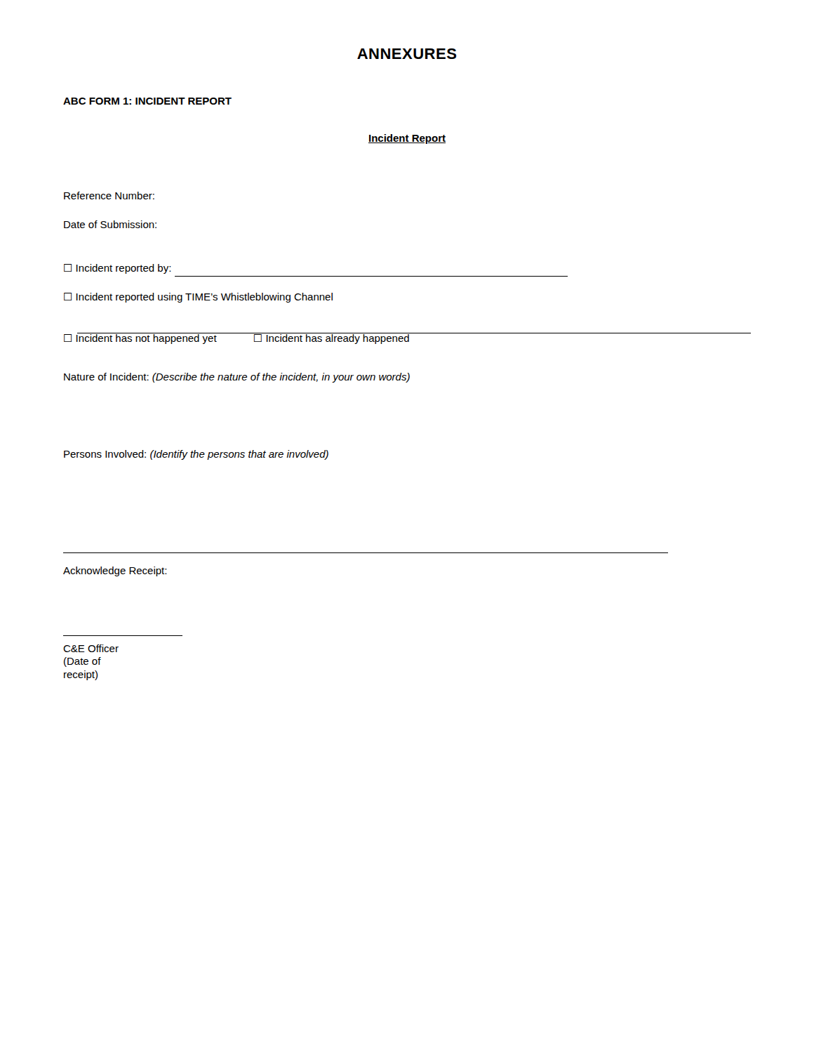ANNEXURES
ABC FORM 1: INCIDENT REPORT
Incident Report
Reference Number:
Date of Submission:
☐ Incident reported by:
☐ Incident reported using TIME’s Whistleblowing Channel
☐ Incident has not happened yet ☐ Incident has already happened
Nature of Incident: (Describe the nature of the incident, in your own words)
Persons Involved: (Identify the persons that are involved)
Acknowledge Receipt:
C&E Officer
(Date of
receipt)